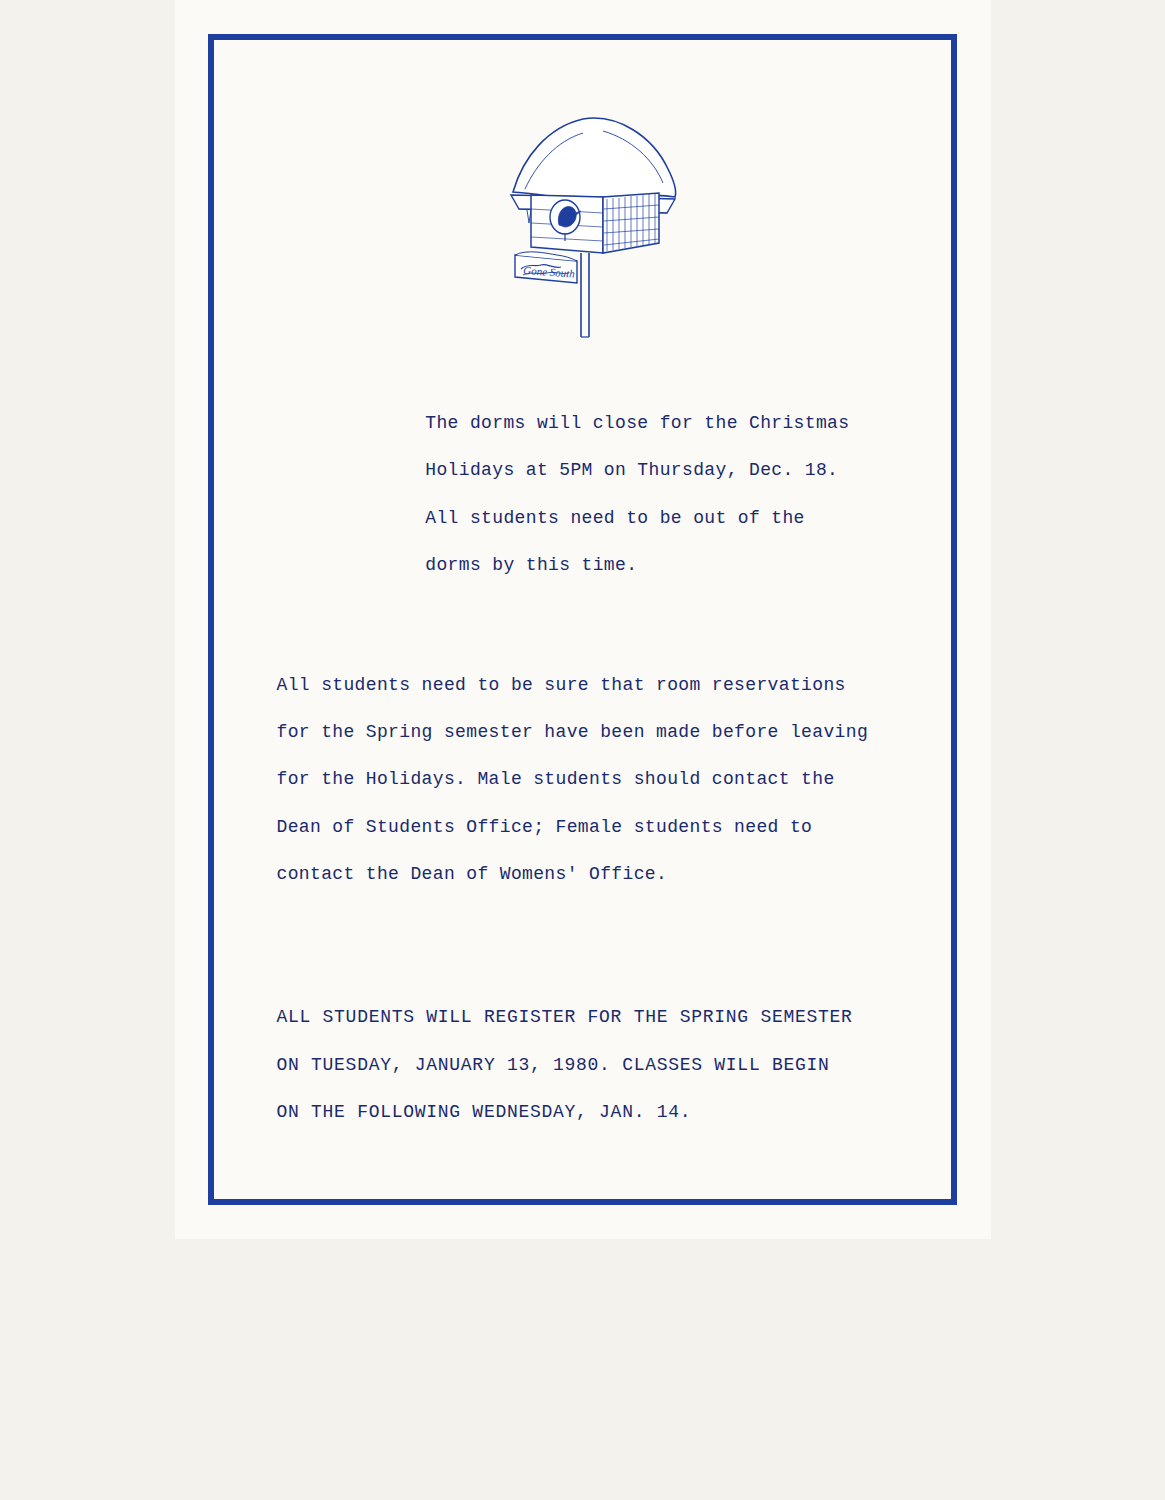Gone South
The dorms will close for the Christmas
Holidays at 5PM on Thursday, Dec. 18.
All students need to be out of the
dorms by this time.
All students need to be sure that room reservations
for the Spring semester have been made before leaving
for the Holidays. Male students should contact the
Dean of Students Office; Female students need to
contact the Dean of Womens' Office.
ALL STUDENTS WILL REGISTER FOR THE SPRING SEMESTER
ON TUESDAY, JANUARY 13, 1980. CLASSES WILL BEGIN
ON THE FOLLOWING WEDNESDAY, JAN. 14.